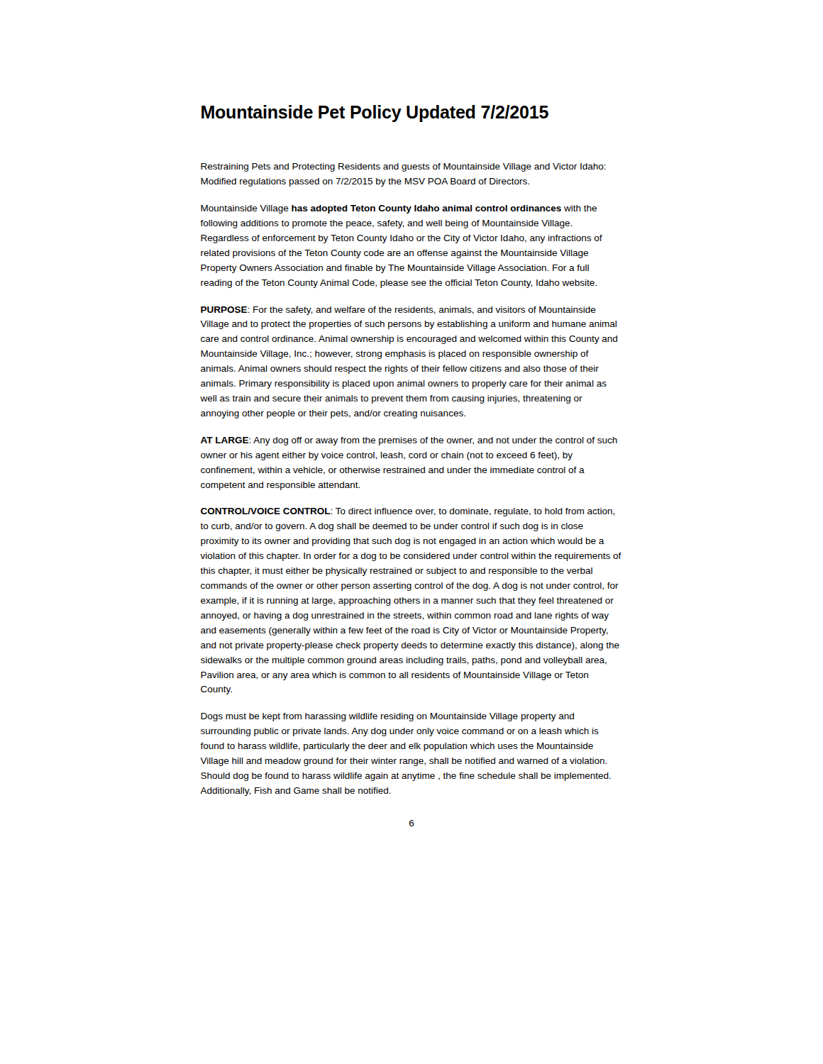Mountainside Pet Policy Updated 7/2/2015
Restraining Pets and Protecting Residents and guests of Mountainside Village and Victor Idaho: Modified regulations passed on 7/2/2015 by the MSV POA Board of Directors.
Mountainside Village has adopted Teton County Idaho animal control ordinances with the following additions to promote the peace, safety, and well being of Mountainside Village. Regardless of enforcement by Teton County Idaho or the City of Victor Idaho, any infractions of related provisions of the Teton County code are an offense against the Mountainside Village Property Owners Association and finable by The Mountainside Village Association. For a full reading of the Teton County Animal Code, please see the official Teton County, Idaho website.
PURPOSE: For the safety, and welfare of the residents, animals, and visitors of Mountainside Village and to protect the properties of such persons by establishing a uniform and humane animal care and control ordinance. Animal ownership is encouraged and welcomed within this County and Mountainside Village, Inc.; however, strong emphasis is placed on responsible ownership of animals. Animal owners should respect the rights of their fellow citizens and also those of their animals. Primary responsibility is placed upon animal owners to properly care for their animal as well as train and secure their animals to prevent them from causing injuries, threatening or annoying other people or their pets, and/or creating nuisances.
AT LARGE: Any dog off or away from the premises of the owner, and not under the control of such owner or his agent either by voice control, leash, cord or chain (not to exceed 6 feet), by confinement, within a vehicle, or otherwise restrained and under the immediate control of a competent and responsible attendant.
CONTROL/VOICE CONTROL: To direct influence over, to dominate, regulate, to hold from action, to curb, and/or to govern. A dog shall be deemed to be under control if such dog is in close proximity to its owner and providing that such dog is not engaged in an action which would be a violation of this chapter. In order for a dog to be considered under control within the requirements of this chapter, it must either be physically restrained or subject to and responsible to the verbal commands of the owner or other person asserting control of the dog. A dog is not under control, for example, if it is running at large, approaching others in a manner such that they feel threatened or annoyed, or having a dog unrestrained in the streets, within common road and lane rights of way and easements (generally within a few feet of the road is City of Victor or Mountainside Property, and not private property-please check property deeds to determine exactly this distance), along the sidewalks or the multiple common ground areas including trails, paths, pond and volleyball area, Pavilion area, or any area which is common to all residents of Mountainside Village or Teton County.
Dogs must be kept from harassing wildlife residing on Mountainside Village property and surrounding public or private lands. Any dog under only voice command or on a leash which is found to harass wildlife, particularly the deer and elk population which uses the Mountainside Village hill and meadow ground for their winter range, shall be notified and warned of a violation. Should dog be found to harass wildlife again at anytime , the fine schedule shall be implemented. Additionally, Fish and Game shall be notified.
6